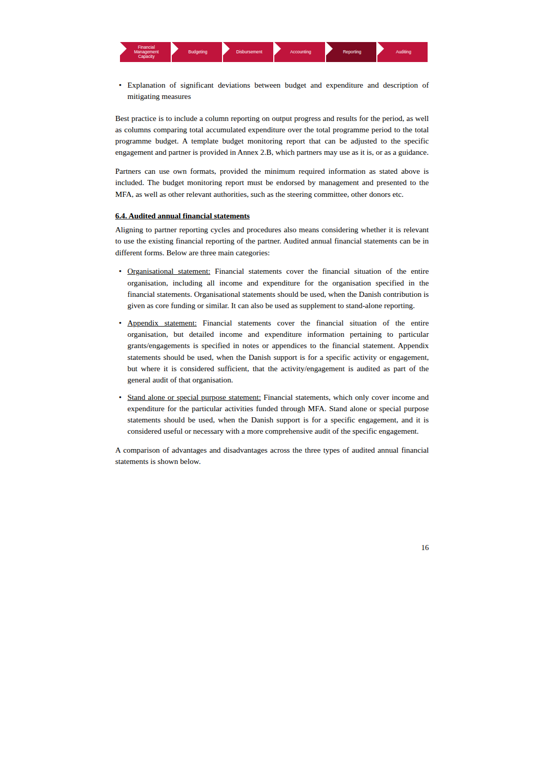Financial Management
Capacity
Budgeting
Disbursement
Accounting
Reporting
Auditing
Explanation of significant deviations between budget and expenditure and description of mitigating measures
Best practice is to include a column reporting on output progress and results for the period, as well as columns comparing total accumulated expenditure over the total programme period to the total programme budget. A template budget monitoring report that can be adjusted to the specific engagement and partner is provided in Annex 2.B, which partners may use as it is, or as a guidance.
Partners can use own formats, provided the minimum required information as stated above is included. The budget monitoring report must be endorsed by management and presented to the MFA, as well as other relevant authorities, such as the steering committee, other donors etc.
6.4. Audited annual financial statements
Aligning to partner reporting cycles and procedures also means considering whether it is relevant to use the existing financial reporting of the partner. Audited annual financial statements can be in different forms. Below are three main categories:
Organisational statement: Financial statements cover the financial situation of the entire organisation, including all income and expenditure for the organisation specified in the financial statements. Organisational statements should be used, when the Danish contribution is given as core funding or similar. It can also be used as supplement to stand-alone reporting.
Appendix statement: Financial statements cover the financial situation of the entire organisation, but detailed income and expenditure information pertaining to particular grants/engagements is specified in notes or appendices to the financial statement. Appendix statements should be used, when the Danish support is for a specific activity or engagement, but where it is considered sufficient, that the activity/engagement is audited as part of the general audit of that organisation.
Stand alone or special purpose statement: Financial statements, which only cover income and expenditure for the particular activities funded through MFA. Stand alone or special purpose statements should be used, when the Danish support is for a specific engagement, and it is considered useful or necessary with a more comprehensive audit of the specific engagement.
A comparison of advantages and disadvantages across the three types of audited annual financial statements is shown below.
16